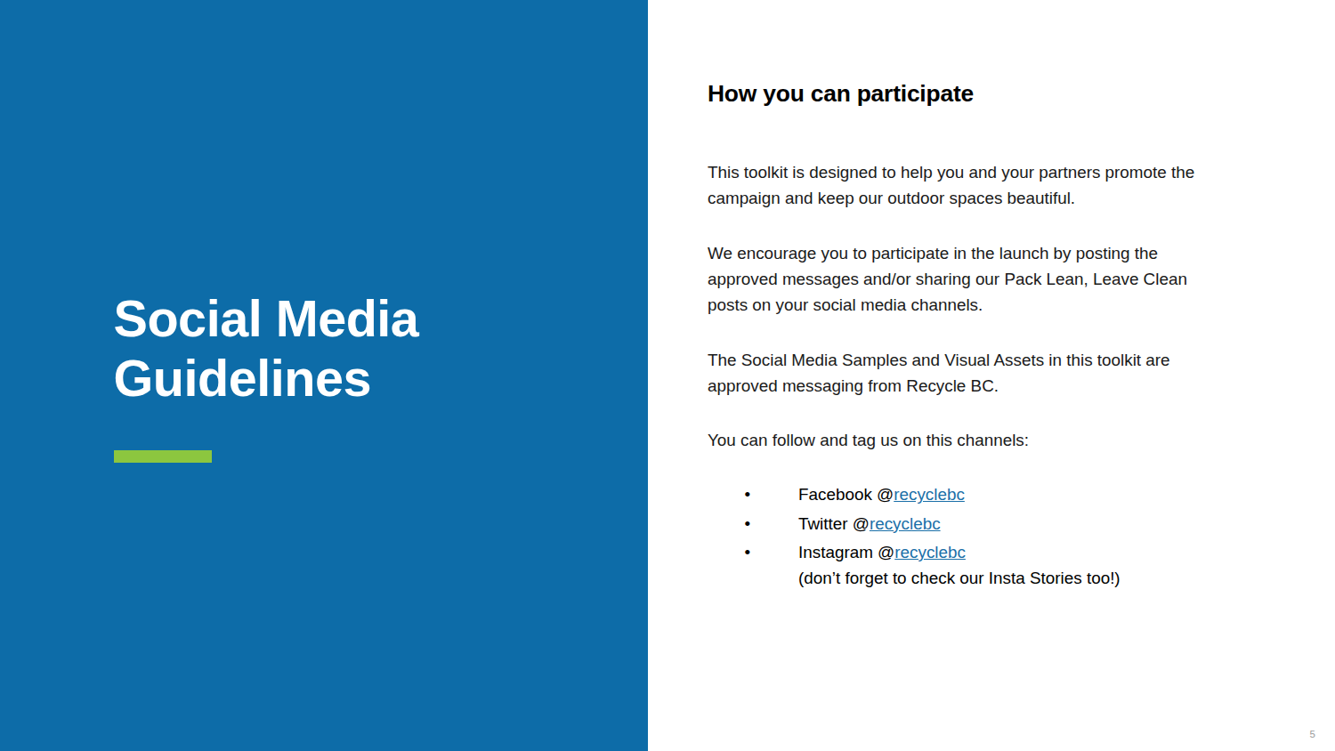Social Media
Guidelines
How you can participate
This toolkit is designed to help you and your partners promote the campaign and keep our outdoor spaces beautiful.
We encourage you to participate in the launch by posting the approved messages and/or sharing our Pack Lean, Leave Clean posts on your social media channels.
The Social Media Samples and Visual Assets in this toolkit are approved messaging from Recycle BC.
You can follow and tag us on this channels:
Facebook @recyclebc
Twitter @recyclebc
Instagram @recyclebc (don’t forget to check our Insta Stories too!)
5